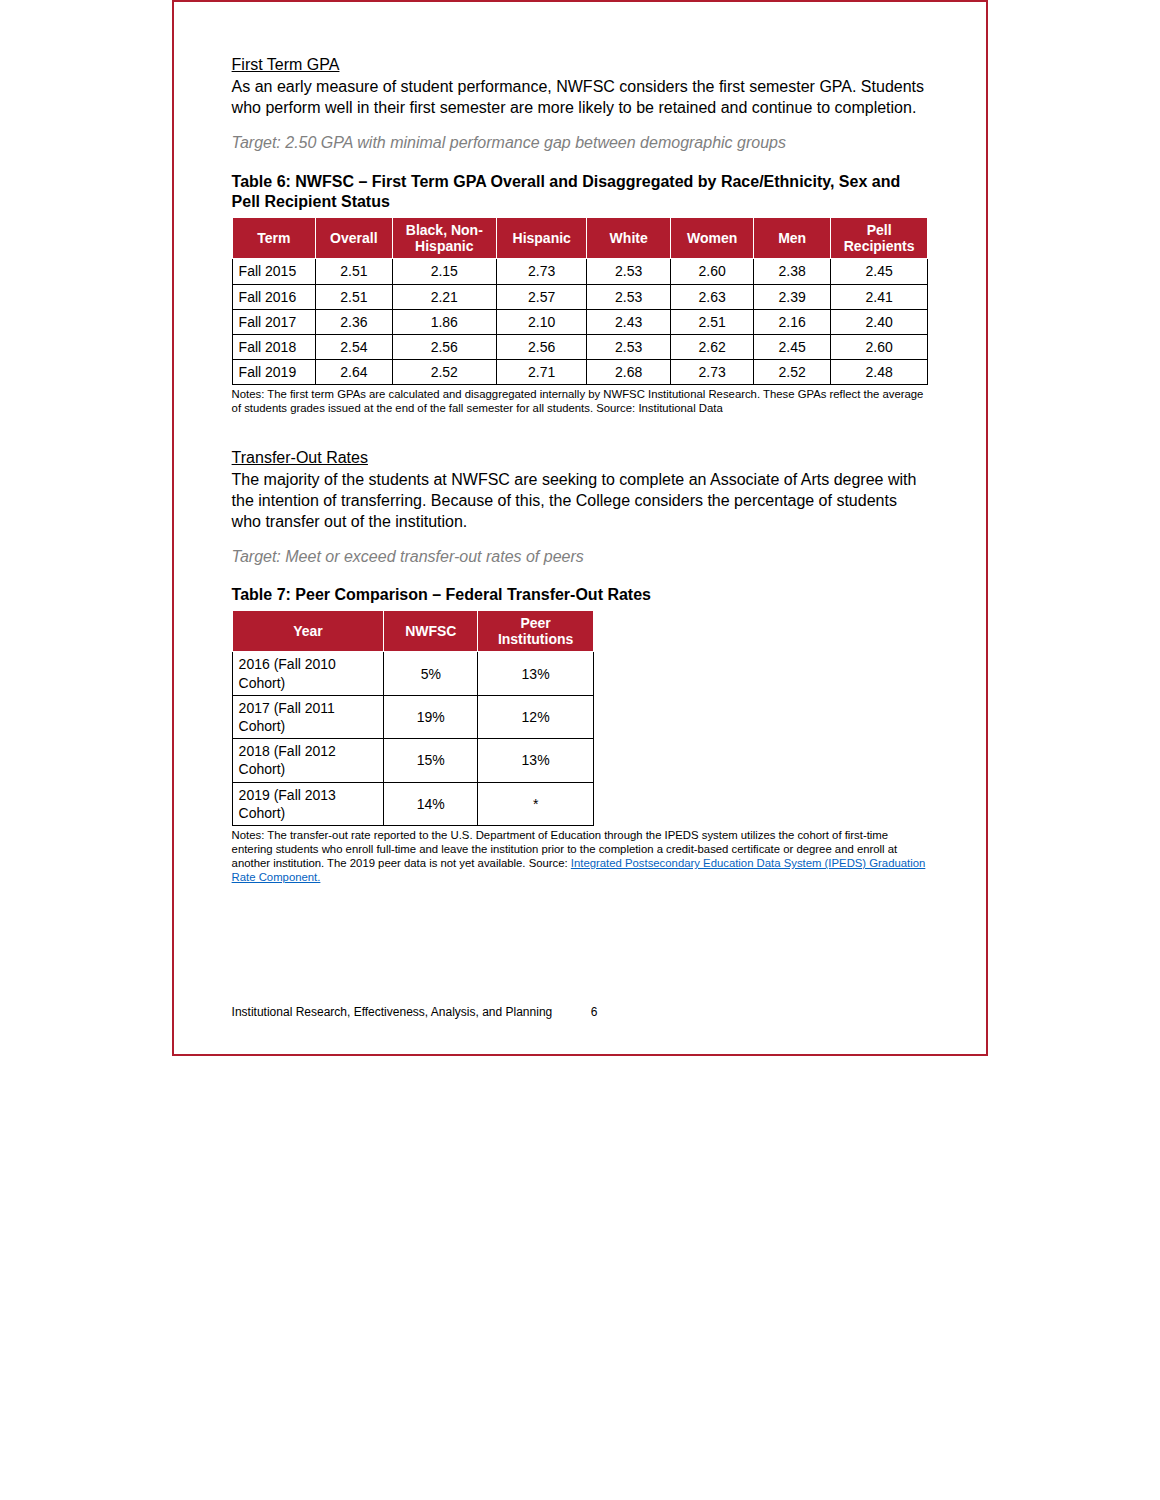First Term GPA
As an early measure of student performance, NWFSC considers the first semester GPA. Students who perform well in their first semester are more likely to be retained and continue to completion.
Target: 2.50 GPA with minimal performance gap between demographic groups
Table 6: NWFSC – First Term GPA Overall and Disaggregated by Race/Ethnicity, Sex and Pell Recipient Status
| Term | Overall | Black, Non-Hispanic | Hispanic | White | Women | Men | Pell Recipients |
| --- | --- | --- | --- | --- | --- | --- | --- |
| Fall 2015 | 2.51 | 2.15 | 2.73 | 2.53 | 2.60 | 2.38 | 2.45 |
| Fall 2016 | 2.51 | 2.21 | 2.57 | 2.53 | 2.63 | 2.39 | 2.41 |
| Fall 2017 | 2.36 | 1.86 | 2.10 | 2.43 | 2.51 | 2.16 | 2.40 |
| Fall 2018 | 2.54 | 2.56 | 2.56 | 2.53 | 2.62 | 2.45 | 2.60 |
| Fall 2019 | 2.64 | 2.52 | 2.71 | 2.68 | 2.73 | 2.52 | 2.48 |
Notes: The first term GPAs are calculated and disaggregated internally by NWFSC Institutional Research. These GPAs reflect the average of students grades issued at the end of the fall semester for all students. Source: Institutional Data
Transfer-Out Rates
The majority of the students at NWFSC are seeking to complete an Associate of Arts degree with the intention of transferring. Because of this, the College considers the percentage of students who transfer out of the institution.
Target: Meet or exceed transfer-out rates of peers
Table 7: Peer Comparison – Federal Transfer-Out Rates
| Year | NWFSC | Peer Institutions |
| --- | --- | --- |
| 2016 (Fall 2010 Cohort) | 5% | 13% |
| 2017 (Fall 2011 Cohort) | 19% | 12% |
| 2018 (Fall 2012 Cohort) | 15% | 13% |
| 2019 (Fall 2013 Cohort) | 14% | * |
Notes: The transfer-out rate reported to the U.S. Department of Education through the IPEDS system utilizes the cohort of first-time entering students who enroll full-time and leave the institution prior to the completion a credit-based certificate or degree and enroll at another institution. The 2019 peer data is not yet available. Source: Integrated Postsecondary Education Data System (IPEDS) Graduation Rate Component.
Institutional Research, Effectiveness, Analysis, and Planning 6